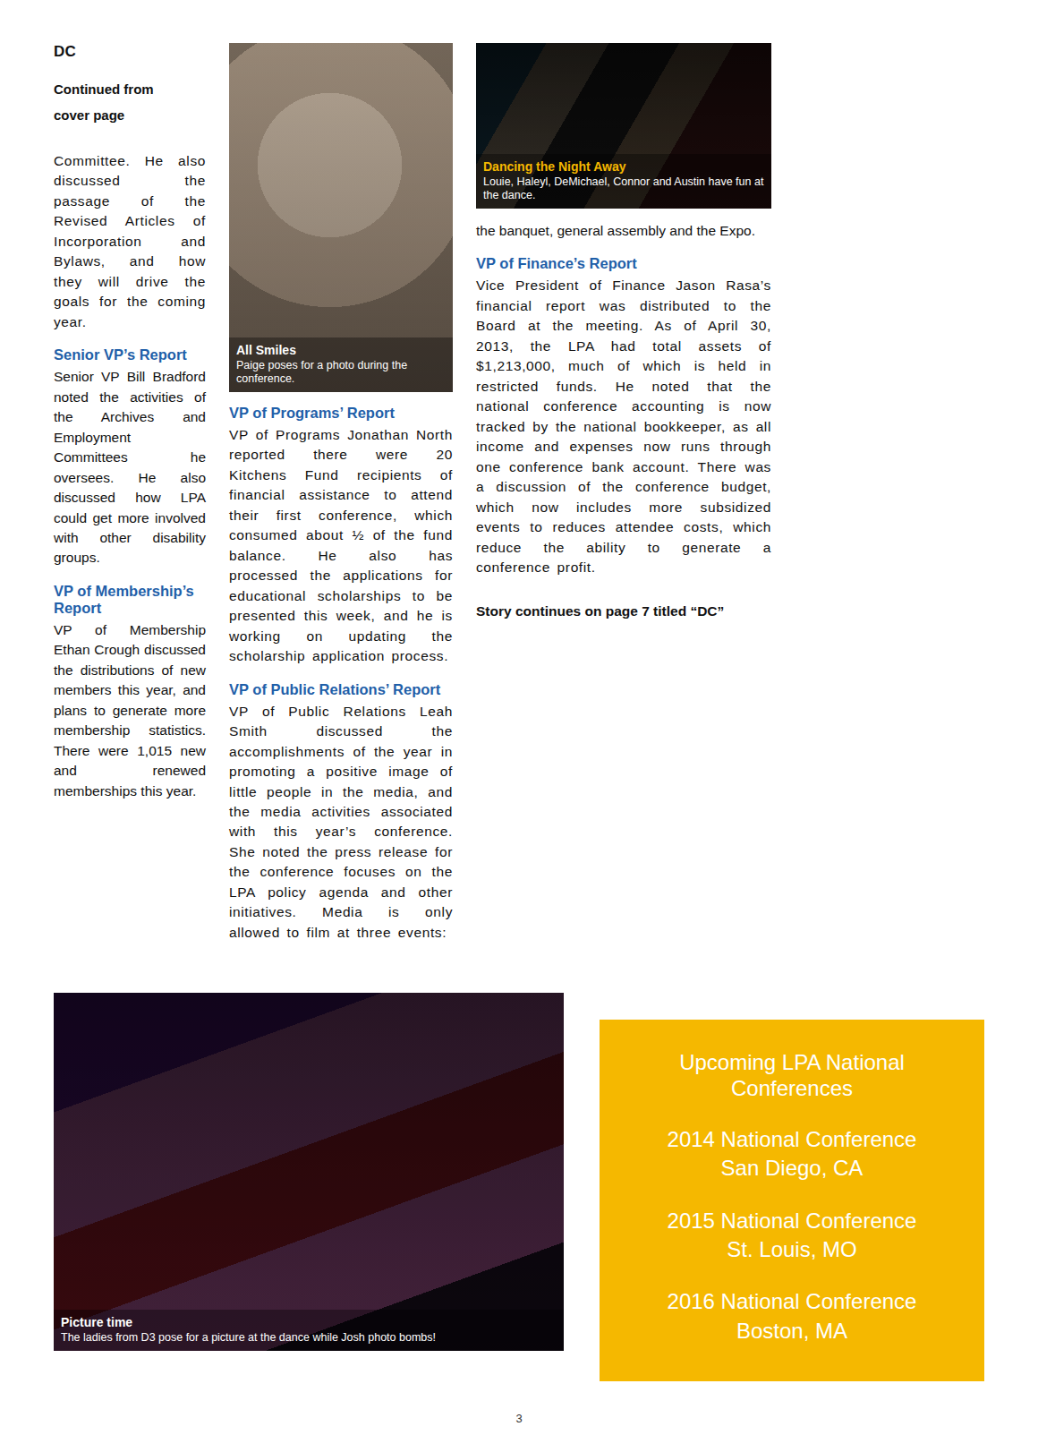DC
Continued from
cover page
Committee. He also discussed the passage of the Revised Articles of Incorporation and Bylaws, and how they will drive the goals for the coming year.
Senior VP’s Report
Senior VP Bill Bradford noted the activities of the Archives and Employment Committees he oversees. He also discussed how LPA could get more involved with other disability groups.
VP of Membership’s Report
VP of Membership Ethan Crough discussed the distributions of new members this year, and plans to generate more membership statistics. There were 1,015 new and renewed memberships this year.
All Smiles Paige poses for a photo during the conference.
VP of Programs’ Report
VP of Programs Jonathan North reported there were 20 Kitchens Fund recipients of financial assistance to attend their first conference, which consumed about ½ of the fund balance. He also has processed the applications for educational scholarships to be presented this week, and he is working on updating the scholarship application process.
VP of Public Relations’ Report
VP of Public Relations Leah Smith discussed the accomplishments of the year in promoting a positive image of little people in the media, and the media activities associated with this year’s conference. She noted the press release for the conference focuses on the LPA policy agenda and other initiatives. Media is only allowed to film at three events:
Dancing the Night Away Louie, Haleyl, DeMichael, Connor and Austin have fun at the dance.
the banquet, general assembly and the Expo.
VP of Finance’s Report
Vice President of Finance Jason Rasa’s financial report was distributed to the Board at the meeting. As of April 30, 2013, the LPA had total assets of $1,213,000, much of which is held in restricted funds. He noted that the national conference accounting is now tracked by the national bookkeeper, as all income and expenses now runs through one conference bank account. There was a discussion of the conference budget, which now includes more subsidized events to reduces attendee costs, which reduce the ability to generate a conference profit.
Story continues on page 7 titled “DC”
Picture time The ladies from D3 pose for a picture at the dance while Josh photo bombs!
Upcoming LPA National Conferences
2014 National Conference
San Diego, CA
2015 National Conference
St. Louis, MO
2016 National Conference
Boston, MA
3